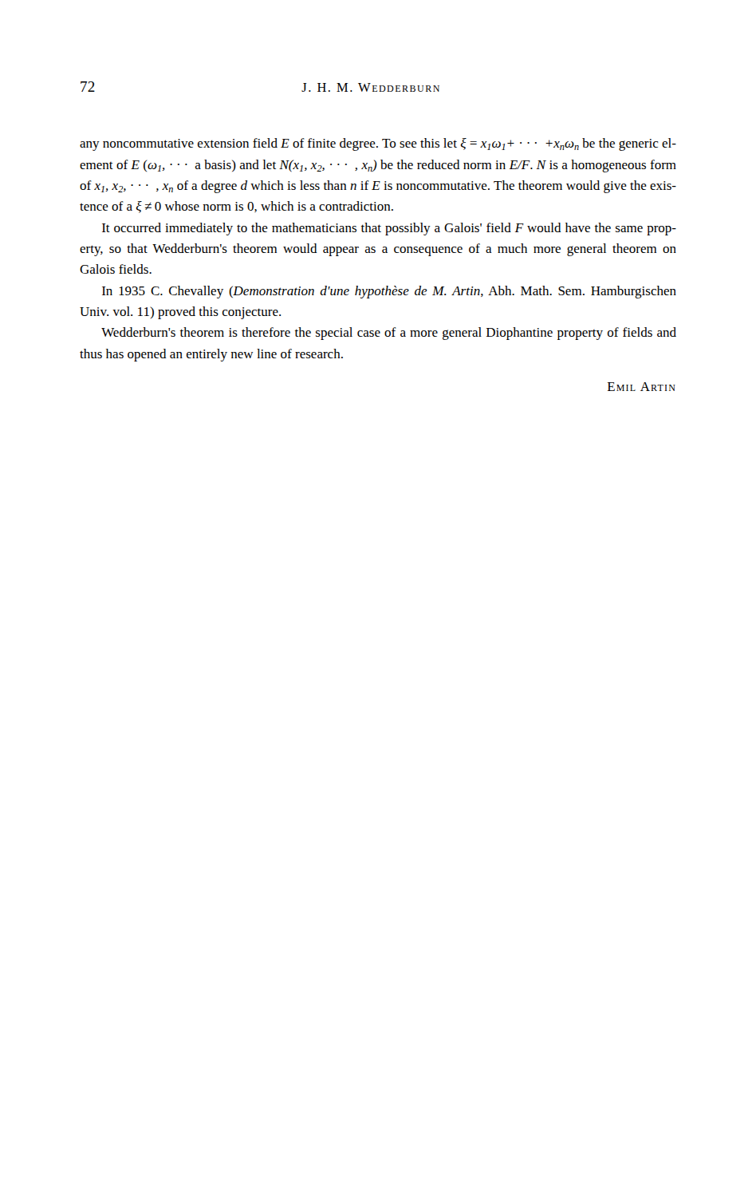72 J. H. M. Wedderburn
any noncommutative extension field E of finite degree. To see this let ξ = x1ω1+ ··· +xnωn be the generic element of E (ω1, ··· a basis) and let N(x1, x2, ··· , xn) be the reduced norm in E/F. N is a homogeneous form of x1, x2, ··· , xn of a degree d which is less than n if E is noncommutative. The theorem would give the existence of a ξ ≠ 0 whose norm is 0, which is a contradiction.
It occurred immediately to the mathematicians that possibly a Galois' field F would have the same property, so that Wedderburn's theorem would appear as a consequence of a much more general theorem on Galois fields.
In 1935 C. Chevalley (Demonstration d'une hypothèse de M. Artin, Abh. Math. Sem. Hamburgischen Univ. vol. 11) proved this conjecture.
Wedderburn's theorem is therefore the special case of a more general Diophantine property of fields and thus has opened an entirely new line of research.
Emil Artin